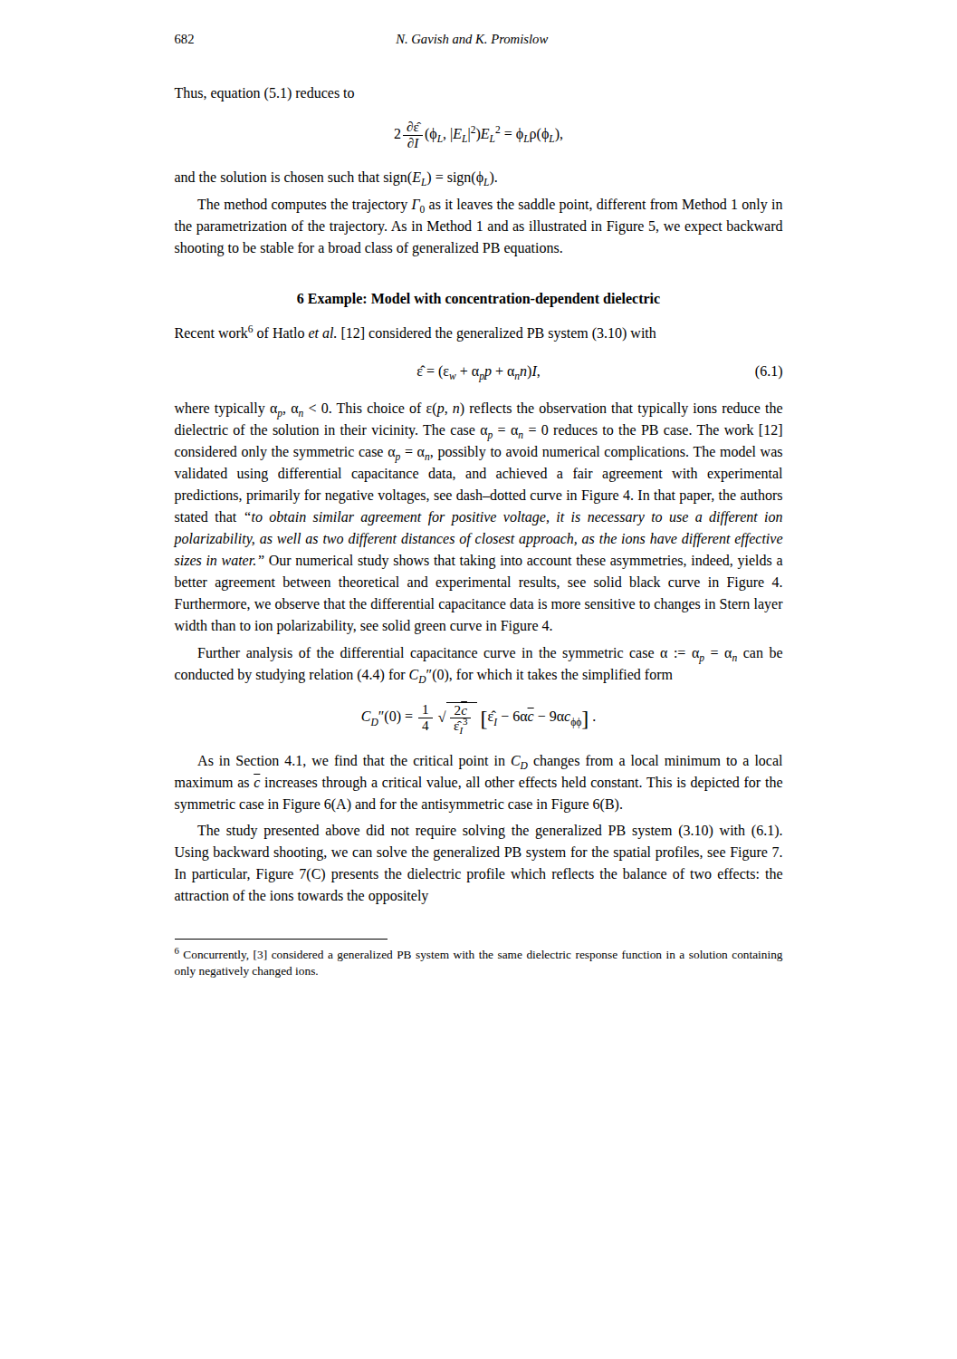682 N. Gavish and K. Promislow
Thus, equation (5.1) reduces to
2∂ε̂∂I(ϕL, |EL|2)EL2 = ϕLρ(ϕL),
and the solution is chosen such that sign(EL) = sign(ϕL).
The method computes the trajectory Γ0 as it leaves the saddle point, different from Method 1 only in the parametrization of the trajectory. As in Method 1 and as illustrated in Figure 5, we expect backward shooting to be stable for a broad class of generalized PB equations.
6 Example: Model with concentration-dependent dielectric
Recent work6 of Hatlo et al. [12] considered the generalized PB system (3.10) with
ε̂ = (εw + αpp + αnn)I, (6.1)
where typically αp, αn < 0. This choice of ε(p, n) reflects the observation that typically ions reduce the dielectric of the solution in their vicinity. The case αp = αn = 0 reduces to the PB case. The work [12] considered only the symmetric case αp = αn, possibly to avoid numerical complications. The model was validated using differential capacitance data, and achieved a fair agreement with experimental predictions, primarily for negative voltages, see dash–dotted curve in Figure 4. In that paper, the authors stated that “to obtain similar agreement for positive voltage, it is necessary to use a different ion polarizability, as well as two different distances of closest approach, as the ions have different effective sizes in water.” Our numerical study shows that taking into account these asymmetries, indeed, yields a better agreement between theoretical and experimental results, see solid black curve in Figure 4. Furthermore, we observe that the differential capacitance data is more sensitive to changes in Stern layer width than to ion polarizability, see solid green curve in Figure 4.
Further analysis of the differential capacitance curve in the symmetric case α := αp = αn can be conducted by studying relation (4.4) for CD″(0), for which it takes the simplified form
CD″(0) = 14 √2c ε̂I3 [ε̂I − 6αc − 9αcϕϕ] .
As in Section 4.1, we find that the critical point in CD changes from a local minimum to a local maximum as c increases through a critical value, all other effects held constant. This is depicted for the symmetric case in Figure 6(A) and for the antisymmetric case in Figure 6(B).
The study presented above did not require solving the generalized PB system (3.10) with (6.1). Using backward shooting, we can solve the generalized PB system for the spatial profiles, see Figure 7. In particular, Figure 7(C) presents the dielectric profile which reflects the balance of two effects: the attraction of the ions towards the oppositely
6 Concurrently, [3] considered a generalized PB system with the same dielectric response function in a solution containing only negatively changed ions.